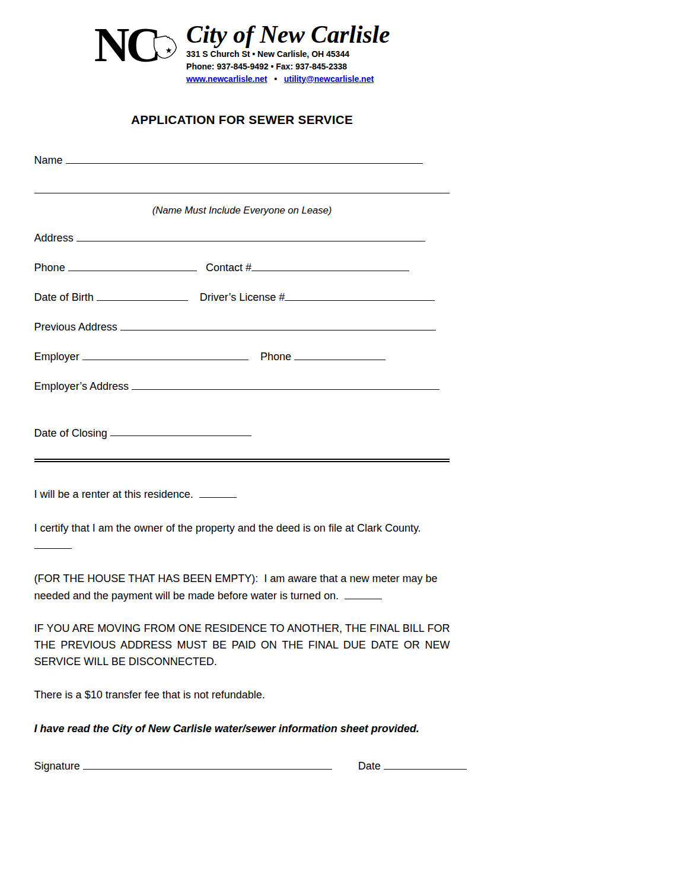NC
City of New Carlisle
331 S Church St • New Carlisle, OH 45344
Phone: 937-845-9492 • Fax: 937-845-2338
www.newcarlisle.net • utility@newcarlisle.net
APPLICATION FOR SEWER SERVICE
Name
(Name Must Include Everyone on Lease)
Address
Phone Contact #
Date of Birth Driver’s License #
Previous Address
Employer Phone
Employer’s Address
Date of Closing
I will be a renter at this residence.
I certify that I am the owner of the property and the deed is on file at Clark County.
(FOR THE HOUSE THAT HAS BEEN EMPTY): I am aware that a new meter may be needed and the payment will be made before water is turned on.
IF YOU ARE MOVING FROM ONE RESIDENCE TO ANOTHER, THE FINAL BILL FOR THE PREVIOUS ADDRESS MUST BE PAID ON THE FINAL DUE DATE OR NEW SERVICE WILL BE DISCONNECTED.
There is a $10 transfer fee that is not refundable.
I have read the City of New Carlisle water/sewer information sheet provided.
Signature Date